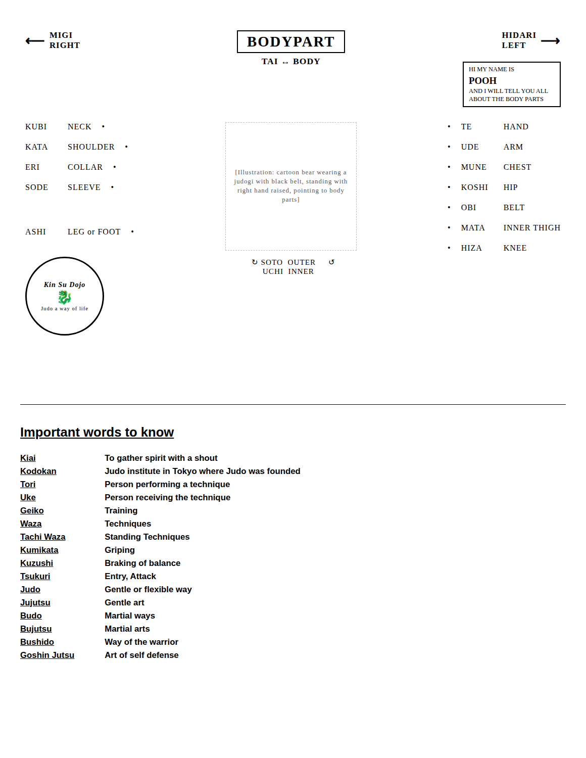⟵ MIGI
RIGHT
BODYPART
TAI ↔ BODY
HIDARI
LEFT ⟶
HI MY NAME IS POOH AND I WILL TELL YOU ALL ABOUT THE BODY PARTS
KUBI NECK
KATA SHOULDER
ERI COLLAR
SODE SLEEVE
ASHI LEG or FOOT
Kin Su Dojo
🐉
Judo a way of life
[Illustration: cartoon bear wearing a judogi with black belt, standing with right hand raised, pointing to body parts]
↻ SOTO OUTER ↺ UCHI INNER
TE HAND
UDE ARM
MUNE CHEST
KOSHI HIP
OBI BELT
MATA INNER THIGH
HIZA KNEE
Important words to know
| Kiai | To gather spirit with a shout |
| Kodokan | Judo institute in Tokyo where Judo was founded |
| Tori | Person performing a technique |
| Uke | Person receiving the technique |
| Geiko | Training |
| Waza | Techniques |
| Tachi Waza | Standing Techniques |
| Kumikata | Griping |
| Kuzushi | Braking of balance |
| Tsukuri | Entry, Attack |
| Judo | Gentle or flexible way |
| Jujutsu | Gentle art |
| Budo | Martial ways |
| Bujutsu | Martial arts |
| Bushido | Way of the warrior |
| Goshin Jutsu | Art of self defense |